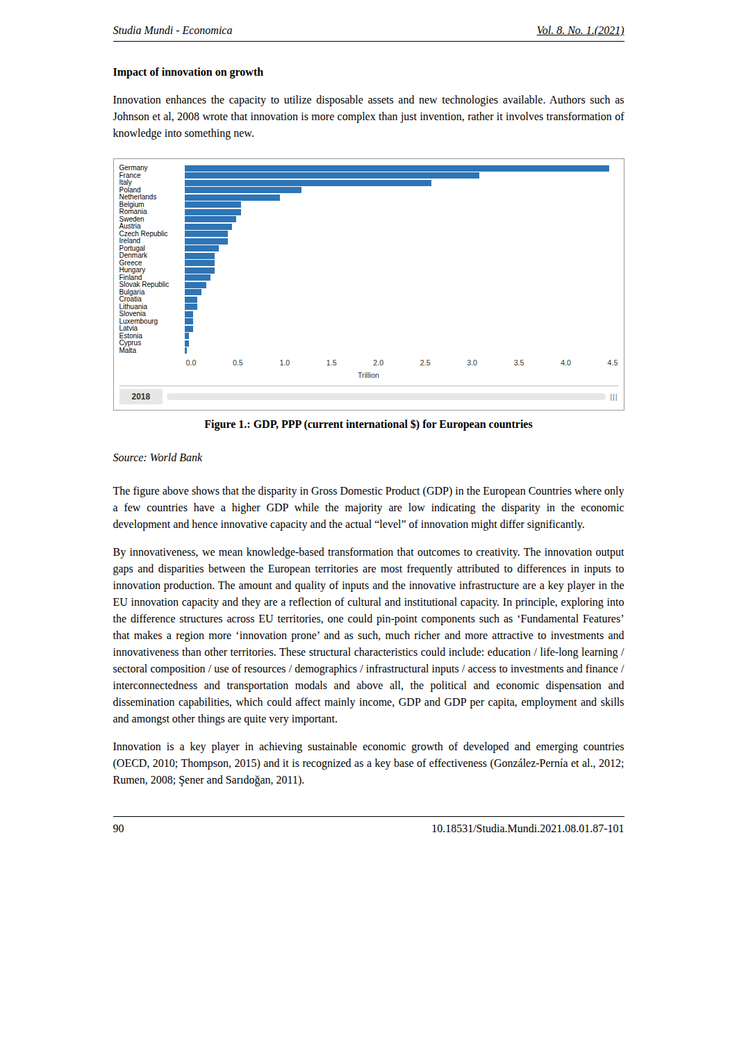Studia Mundi - Economica Vol. 8. No. 1.(2021)
Impact of innovation on growth
Innovation enhances the capacity to utilize disposable assets and new technologies available. Authors such as Johnson et al, 2008 wrote that innovation is more complex than just invention, rather it involves transformation of knowledge into something new.
| Germany | |
| France | |
| Italy | |
| Poland | |
| Netherlands | |
| Belgium | |
| Romania | |
| Sweden | |
| Austria | |
| Czech Republic | |
| Ireland | |
| Portugal | |
| Denmark | |
| Greece | |
| Hungary | |
| Finland | |
| Slovak Republic | |
| Bulgaria | |
| Croatia | |
| Lithuania | |
| Slovenia | |
| Luxembourg | |
| Latvia | |
| Estonia | |
| Cyprus | |
| Malta | |
0.00.51.01.52.02.53.03.54.04.5
Trillion
2018 |||
Figure 1.: GDP, PPP (current international $) for European countries
Source: World Bank
The figure above shows that the disparity in Gross Domestic Product (GDP) in the European Countries where only a few countries have a higher GDP while the majority are low indicating the disparity in the economic development and hence innovative capacity and the actual “level” of innovation might differ significantly.
By innovativeness, we mean knowledge-based transformation that outcomes to creativity. The innovation output gaps and disparities between the European territories are most frequently attributed to differences in inputs to innovation production. The amount and quality of inputs and the innovative infrastructure are a key player in the EU innovation capacity and they are a reflection of cultural and institutional capacity. In principle, exploring into the difference structures across EU territories, one could pin-point components such as ‘Fundamental Features’ that makes a region more ‘innovation prone’ and as such, much richer and more attractive to investments and innovativeness than other territories. These structural characteristics could include: education / life-long learning / sectoral composition / use of resources / demographics / infrastructural inputs / access to investments and finance / interconnectedness and transportation modals and above all, the political and economic dispensation and dissemination capabilities, which could affect mainly income, GDP and GDP per capita, employment and skills and amongst other things are quite very important.
Innovation is a key player in achieving sustainable economic growth of developed and emerging countries (OECD, 2010; Thompson, 2015) and it is recognized as a key base of effectiveness (González-Pernía et al., 2012; Rumen, 2008; Şener and Sarıdoğan, 2011).
90 10.18531/Studia.Mundi.2021.08.01.87-101